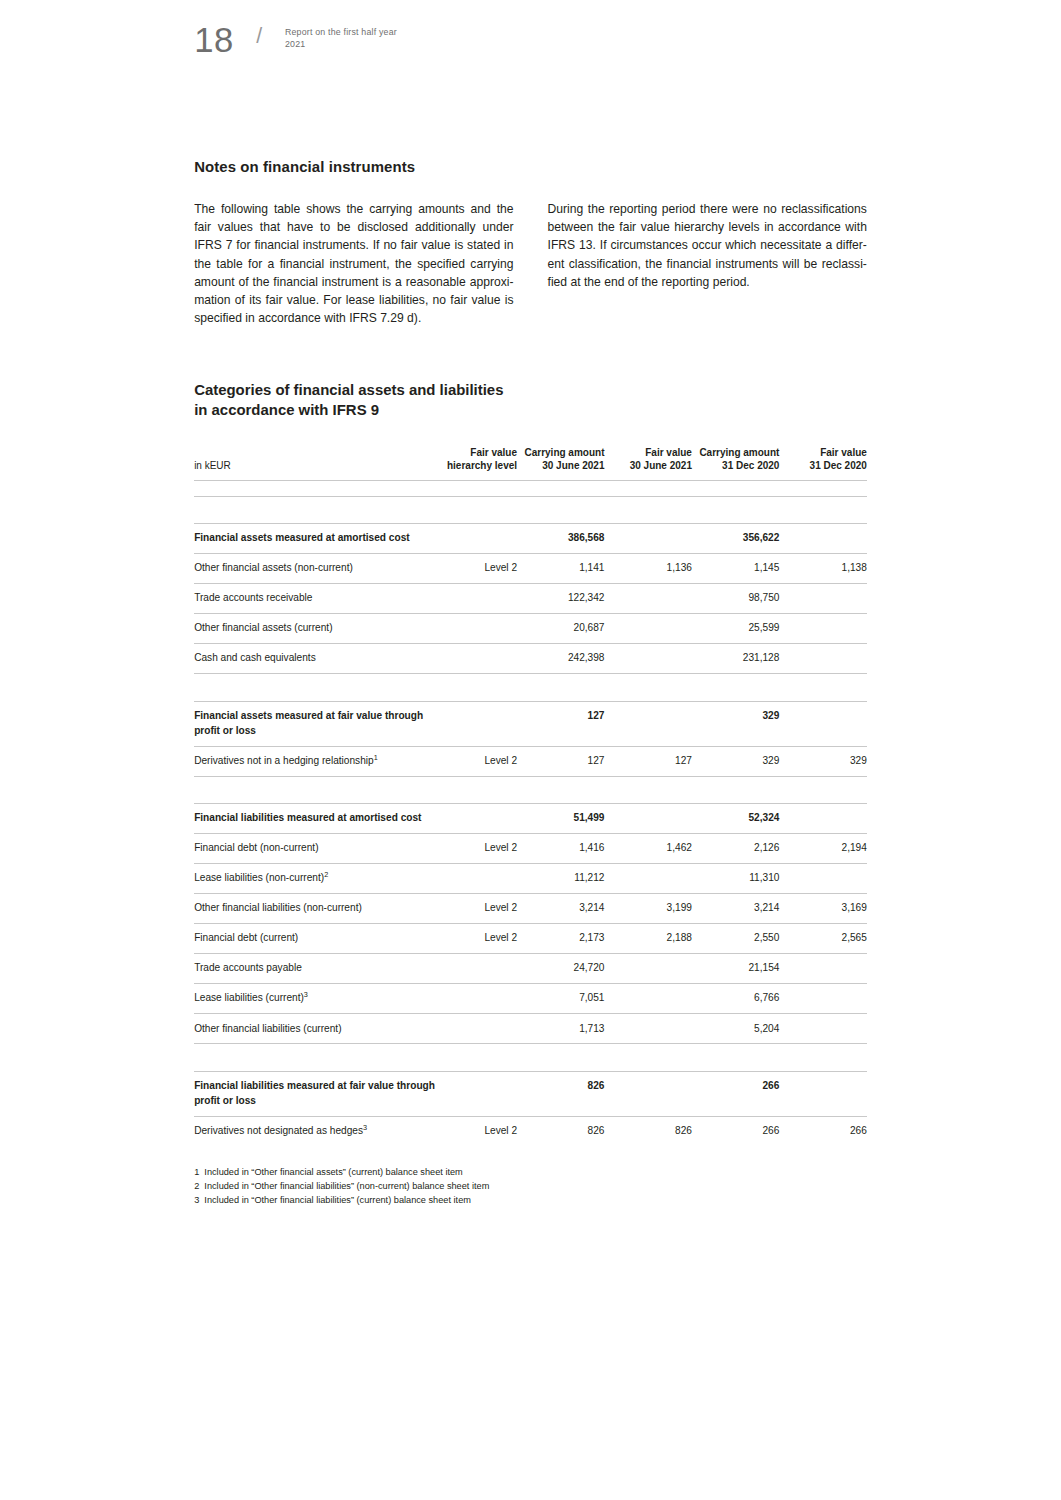18
/
Report on the first half year
2021
Notes on financial instruments
The following table shows the carrying amounts and the fair values that have to be disclosed additionally under IFRS 7 for financial instruments. If no fair value is stated in the table for a financial instrument, the specified carrying amount of the financial instrument is a reasonable approximation of its fair value. For lease liabilities, no fair value is specified in accordance with IFRS 7.29 d).
During the reporting period there were no reclassifications between the fair value hierarchy levels in accordance with IFRS 13. If circumstances occur which necessitate a different classification, the financial instruments will be reclassified at the end of the reporting period.
Categories of financial assets and liabilities
in accordance with IFRS 9
| in kEUR | Fair value hierarchy level | Carrying amount 30 June 2021 | Fair value 30 June 2021 | Carrying amount 31 Dec 2020 | Fair value 31 Dec 2020 |
| --- | --- | --- | --- | --- | --- |
| Financial assets measured at amortised cost | | 386,568 | | 356,622 | |
| Other financial assets (non-current) | Level 2 | 1,141 | 1,136 | 1,145 | 1,138 |
| Trade accounts receivable | | 122,342 | | 98,750 | |
| Other financial assets (current) | | 20,687 | | 25,599 | |
| Cash and cash equivalents | | 242,398 | | 231,128 | |
| Financial assets measured at fair value through profit or loss | | 127 | | 329 | |
| Derivatives not in a hedging relationship 1 | Level 2 | 127 | 127 | 329 | 329 |
| Financial liabilities measured at amortised cost | | 51,499 | | 52,324 | |
| Financial debt (non-current) | Level 2 | 1,416 | 1,462 | 2,126 | 2,194 |
| Lease liabilities (non-current) 2 | | 11,212 | | 11,310 | |
| Other financial liabilities (non-current) | Level 2 | 3,214 | 3,199 | 3,214 | 3,169 |
| Financial debt (current) | Level 2 | 2,173 | 2,188 | 2,550 | 2,565 |
| Trade accounts payable | | 24,720 | | 21,154 | |
| Lease liabilities (current) 3 | | 7,051 | | 6,766 | |
| Other financial liabilities (current) | | 1,713 | | 5,204 | |
| Financial liabilities measured at fair value through profit or loss | | 826 | | 266 | |
| Derivatives not designated as hedges 3 | Level 2 | 826 | 826 | 266 | 266 |
1 Included in “Other financial assets” (current) balance sheet item
2 Included in “Other financial liabilities” (non-current) balance sheet item
3 Included in “Other financial liabilities” (current) balance sheet item